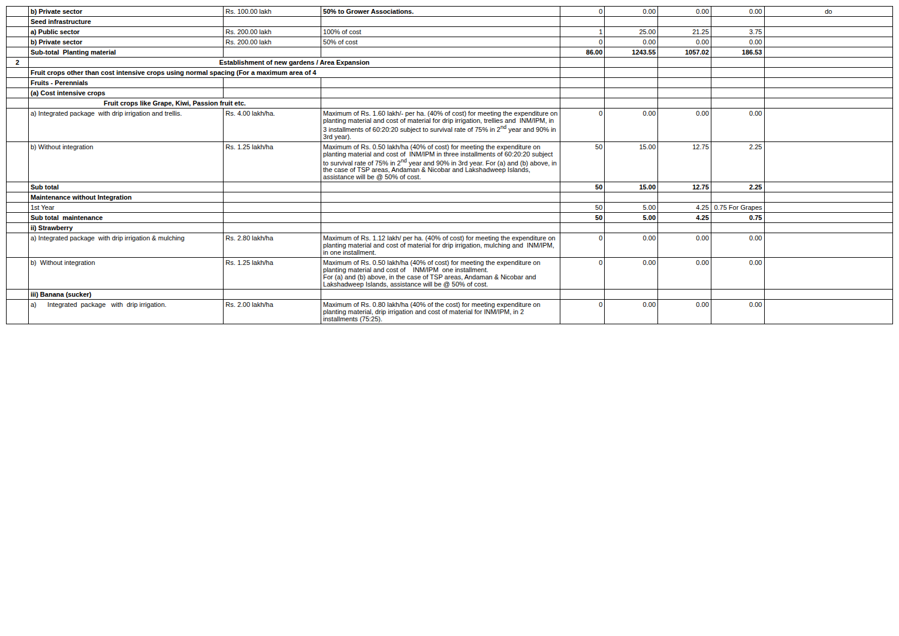| | b) Private sector | Rs. 100.00 lakh | 50% to Grower Associations. | 0 | 0.00 | 0.00 | 0.00 | do |
| | Seed infrastructure | | | | | | | |
| | a) Public sector | Rs. 200.00 lakh | 100% of cost | 1 | 25.00 | 21.25 | 3.75 | |
| | b) Private sector | Rs. 200.00 lakh | 50% of cost | 0 | 0.00 | 0.00 | 0.00 | |
| | Sub-total Planting material | | | 86.00 | 1243.55 | 1057.02 | 186.53 | |
| 2 | Establishment of new gardens / Area Expansion | | | | | |
| | Fruit crops other than cost intensive crops using normal spacing (For a maximum area of 4 | | | | | |
| | Fruits - Perennials | | | | | | | |
| | (a) Cost intensive crops | | | | | | | |
| | Fruit crops like Grape, Kiwi, Passion fruit etc. | | | | | | |
| | a) Integrated package with drip irrigation and trellis. | Rs. 4.00 lakh/ha. | Maximum of Rs. 1.60 lakh/- per ha. (40% of cost) for meeting the expenditure on planting material and cost of material for drip irrigation, trellies and INM/IPM, in 3 installments of 60:20:20 subject to survival rate of 75% in 2 nd year and 90% in 3rd year). | 0 | 0.00 | 0.00 | 0.00 | |
| | b) Without integration | Rs. 1.25 lakh/ha | Maximum of Rs. 0.50 lakh/ha (40% of cost) for meeting the expenditure on planting material and cost of INM/IPM in three installments of 60:20:20 subject to survival rate of 75% in 2 nd year and 90% in 3rd year. For (a) and (b) above, in the case of TSP areas, Andaman & Nicobar and Lakshadweep Islands, assistance will be @ 50% of cost. | 50 | 15.00 | 12.75 | 2.25 | |
| | Sub total | | | 50 | 15.00 | 12.75 | 2.25 | |
| | Maintenance without Integration | | | | | | | |
| | 1st Year | | | 50 | 5.00 | 4.25 | 0.75 For Grapes | |
| | Sub total maintenance | | | 50 | 5.00 | 4.25 | 0.75 | |
| | ii) Strawberry | | | | | | | |
| | a) Integrated package with drip irrigation & mulching | Rs. 2.80 lakh/ha | Maximum of Rs. 1.12 lakh/ per ha. (40% of cost) for meeting the expenditure on planting material and cost of material for drip irrigation, mulching and INM/IPM, in one installment. | 0 | 0.00 | 0.00 | 0.00 | |
| | b) Without integration | Rs. 1.25 lakh/ha | Maximum of Rs. 0.50 lakh/ha (40% of cost) for meeting the expenditure on planting material and cost of INM/IPM one installment. For (a) and (b) above, in the case of TSP areas, Andaman & Nicobar and Lakshadweep Islands, assistance will be @ 50% of cost. | 0 | 0.00 | 0.00 | 0.00 | |
| | iii) Banana (sucker) | | | | | | | |
| | a) Integrated package with drip irrigation. | Rs. 2.00 lakh/ha | Maximum of Rs. 0.80 lakh/ha (40% of the cost) for meeting expenditure on planting material, drip irrigation and cost of material for INM/IPM, in 2 installments (75:25). | 0 | 0.00 | 0.00 | 0.00 | |